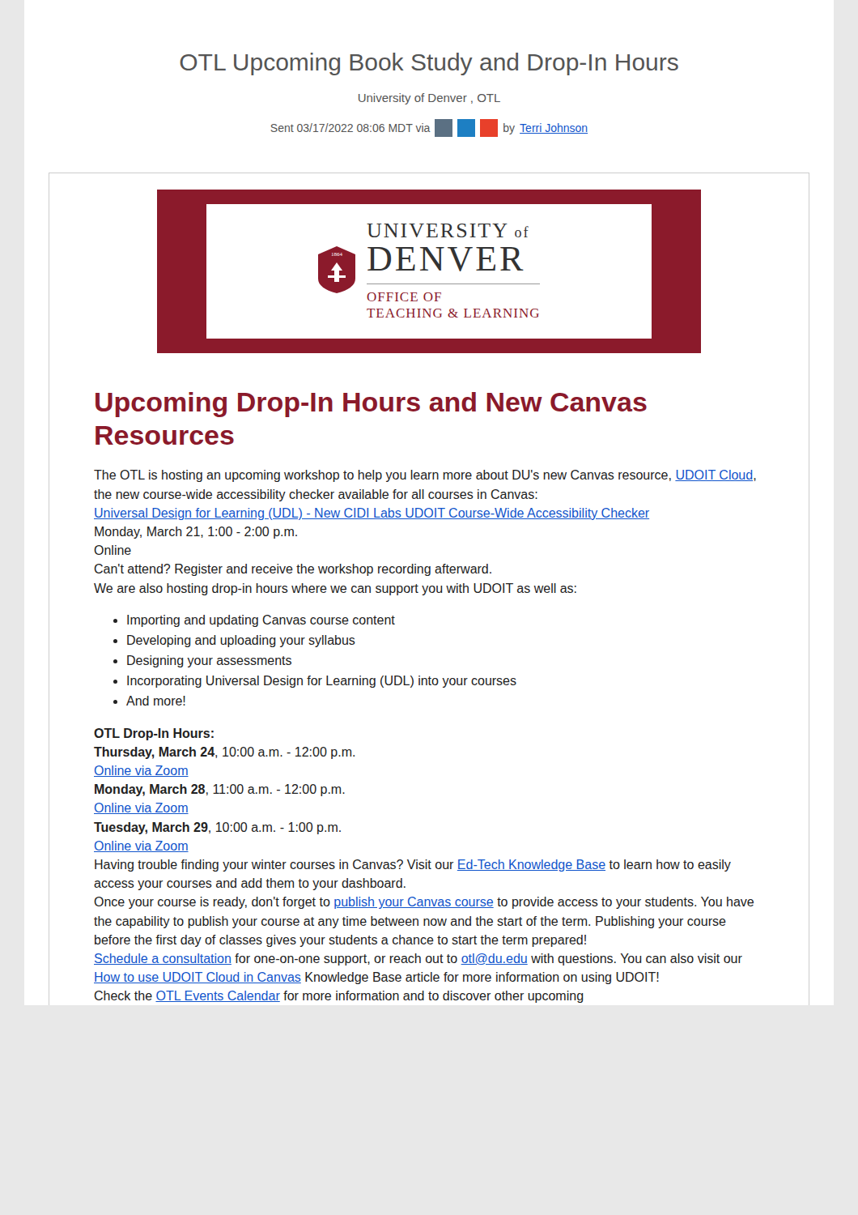OTL Upcoming Book Study and Drop-In Hours
University of Denver , OTL
Sent 03/17/2022 08:06 MDT via by Terri Johnson
1864
UNIVERSITY of
DENVER
OFFICE OF
TEACHING & LEARNING
Upcoming Drop-In Hours and New Canvas Resources
The OTL is hosting an upcoming workshop to help you learn more about DU's new Canvas resource, UDOIT Cloud, the new course-wide accessibility checker available for all courses in Canvas:
Universal Design for Learning (UDL) - New CIDI Labs UDOIT Course-Wide Accessibility Checker
Monday, March 21, 1:00 - 2:00 p.m.
Online
Can't attend? Register and receive the workshop recording afterward.
We are also hosting drop-in hours where we can support you with UDOIT as well as:
Importing and updating Canvas course content
Developing and uploading your syllabus
Designing your assessments
Incorporating Universal Design for Learning (UDL) into your courses
And more!
OTL Drop-In Hours:
Thursday, March 24, 10:00 a.m. - 12:00 p.m.
Online via Zoom
Monday, March 28, 11:00 a.m. - 12:00 p.m.
Online via Zoom
Tuesday, March 29, 10:00 a.m. - 1:00 p.m.
Online via Zoom
Having trouble finding your winter courses in Canvas? Visit our Ed-Tech Knowledge Base to learn how to easily access your courses and add them to your dashboard.
Once your course is ready, don't forget to publish your Canvas course to provide access to your students. You have the capability to publish your course at any time between now and the start of the term. Publishing your course before the first day of classes gives your students a chance to start the term prepared!
Schedule a consultation for one-on-one support, or reach out to otl@du.edu with questions. You can also visit our How to use UDOIT Cloud in Canvas Knowledge Base article for more information on using UDOIT!
Check the OTL Events Calendar for more information and to discover other upcoming